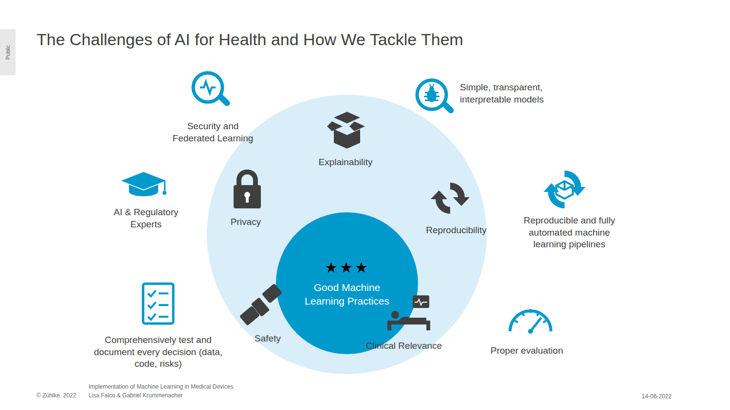Public
The Challenges of AI for Health and How We Tackle Them
★★★
Good Machine
Learning Practices
Explainability
Reproducibility
Privacy
Safety
Clinical Relevance
Security and
Federated Learning
Simple, transparent,
interpretable models
AI & Regulatory
Experts
Reproducible and fully
automated machine
learning pipelines
Comprehensively test and
document every decision (data,
code, risks)
Proper evaluation
© Zühlke 2022 Implementation of Machine Learning in Medical Devices
Lisa Falco & Gabriel Krummenacher
14-06-2022